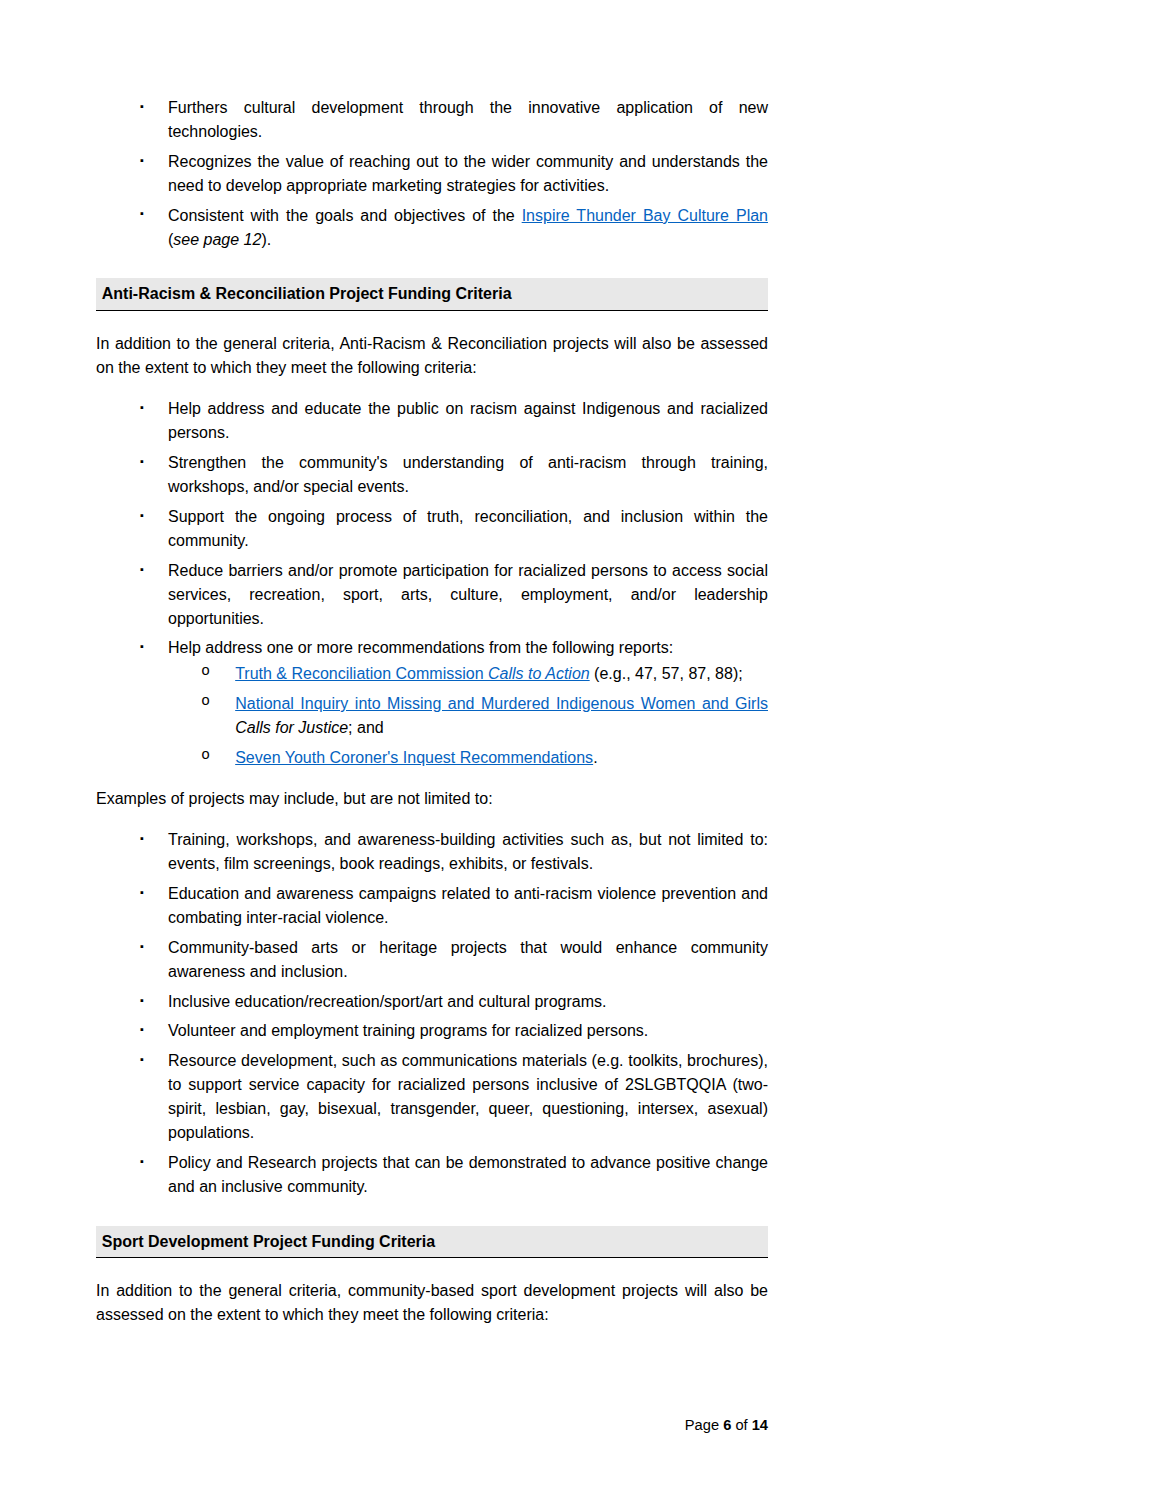Furthers cultural development through the innovative application of new technologies.
Recognizes the value of reaching out to the wider community and understands the need to develop appropriate marketing strategies for activities.
Consistent with the goals and objectives of the Inspire Thunder Bay Culture Plan (see page 12).
Anti-Racism & Reconciliation Project Funding Criteria
In addition to the general criteria, Anti-Racism & Reconciliation projects will also be assessed on the extent to which they meet the following criteria:
Help address and educate the public on racism against Indigenous and racialized persons.
Strengthen the community's understanding of anti-racism through training, workshops, and/or special events.
Support the ongoing process of truth, reconciliation, and inclusion within the community.
Reduce barriers and/or promote participation for racialized persons to access social services, recreation, sport, arts, culture, employment, and/or leadership opportunities.
Help address one or more recommendations from the following reports:
Truth & Reconciliation Commission Calls to Action (e.g., 47, 57, 87, 88);
National Inquiry into Missing and Murdered Indigenous Women and Girls Calls for Justice; and
Seven Youth Coroner's Inquest Recommendations.
Examples of projects may include, but are not limited to:
Training, workshops, and awareness-building activities such as, but not limited to: events, film screenings, book readings, exhibits, or festivals.
Education and awareness campaigns related to anti-racism violence prevention and combating inter-racial violence.
Community-based arts or heritage projects that would enhance community awareness and inclusion.
Inclusive education/recreation/sport/art and cultural programs.
Volunteer and employment training programs for racialized persons.
Resource development, such as communications materials (e.g. toolkits, brochures), to support service capacity for racialized persons inclusive of 2SLGBTQQIA (two-spirit, lesbian, gay, bisexual, transgender, queer, questioning, intersex, asexual) populations.
Policy and Research projects that can be demonstrated to advance positive change and an inclusive community.
Sport Development Project Funding Criteria
In addition to the general criteria, community-based sport development projects will also be assessed on the extent to which they meet the following criteria:
Page 6 of 14